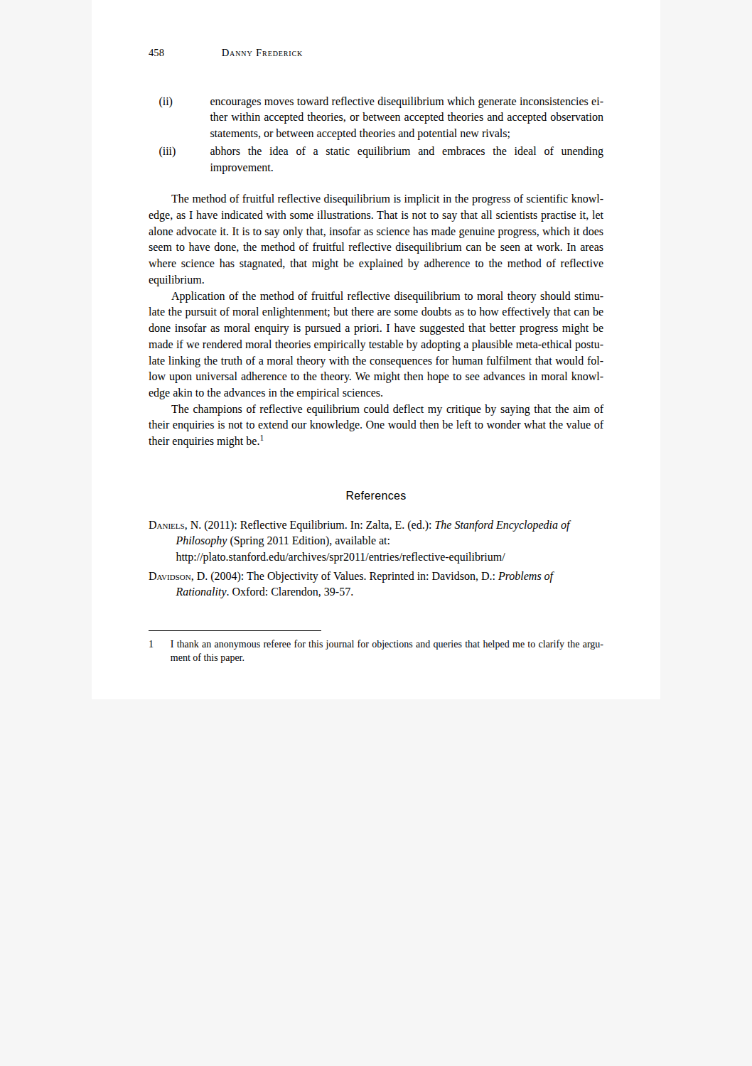458 Danny Frederick
(ii) encourages moves toward reflective disequilibrium which generate inconsistencies either within accepted theories, or between accepted theories and accepted observation statements, or between accepted theories and potential new rivals;
(iii) abhors the idea of a static equilibrium and embraces the ideal of unending improvement.
The method of fruitful reflective disequilibrium is implicit in the progress of scientific knowledge, as I have indicated with some illustrations. That is not to say that all scientists practise it, let alone advocate it. It is to say only that, insofar as science has made genuine progress, which it does seem to have done, the method of fruitful reflective disequilibrium can be seen at work. In areas where science has stagnated, that might be explained by adherence to the method of reflective equilibrium.
Application of the method of fruitful reflective disequilibrium to moral theory should stimulate the pursuit of moral enlightenment; but there are some doubts as to how effectively that can be done insofar as moral enquiry is pursued a priori. I have suggested that better progress might be made if we rendered moral theories empirically testable by adopting a plausible meta-ethical postulate linking the truth of a moral theory with the consequences for human fulfilment that would follow upon universal adherence to the theory. We might then hope to see advances in moral knowledge akin to the advances in the empirical sciences.
The champions of reflective equilibrium could deflect my critique by saying that the aim of their enquiries is not to extend our knowledge. One would then be left to wonder what the value of their enquiries might be.1
References
Daniels, N. (2011): Reflective Equilibrium. In: Zalta, E. (ed.): The Stanford Encyclopedia of Philosophy (Spring 2011 Edition), available at:
http://plato.stanford.edu/archives/spr2011/entries/reflective-equilibrium/
Davidson, D. (2004): The Objectivity of Values. Reprinted in: Davidson, D.: Problems of Rationality. Oxford: Clarendon, 39-57.
1 I thank an anonymous referee for this journal for objections and queries that helped me to clarify the argument of this paper.